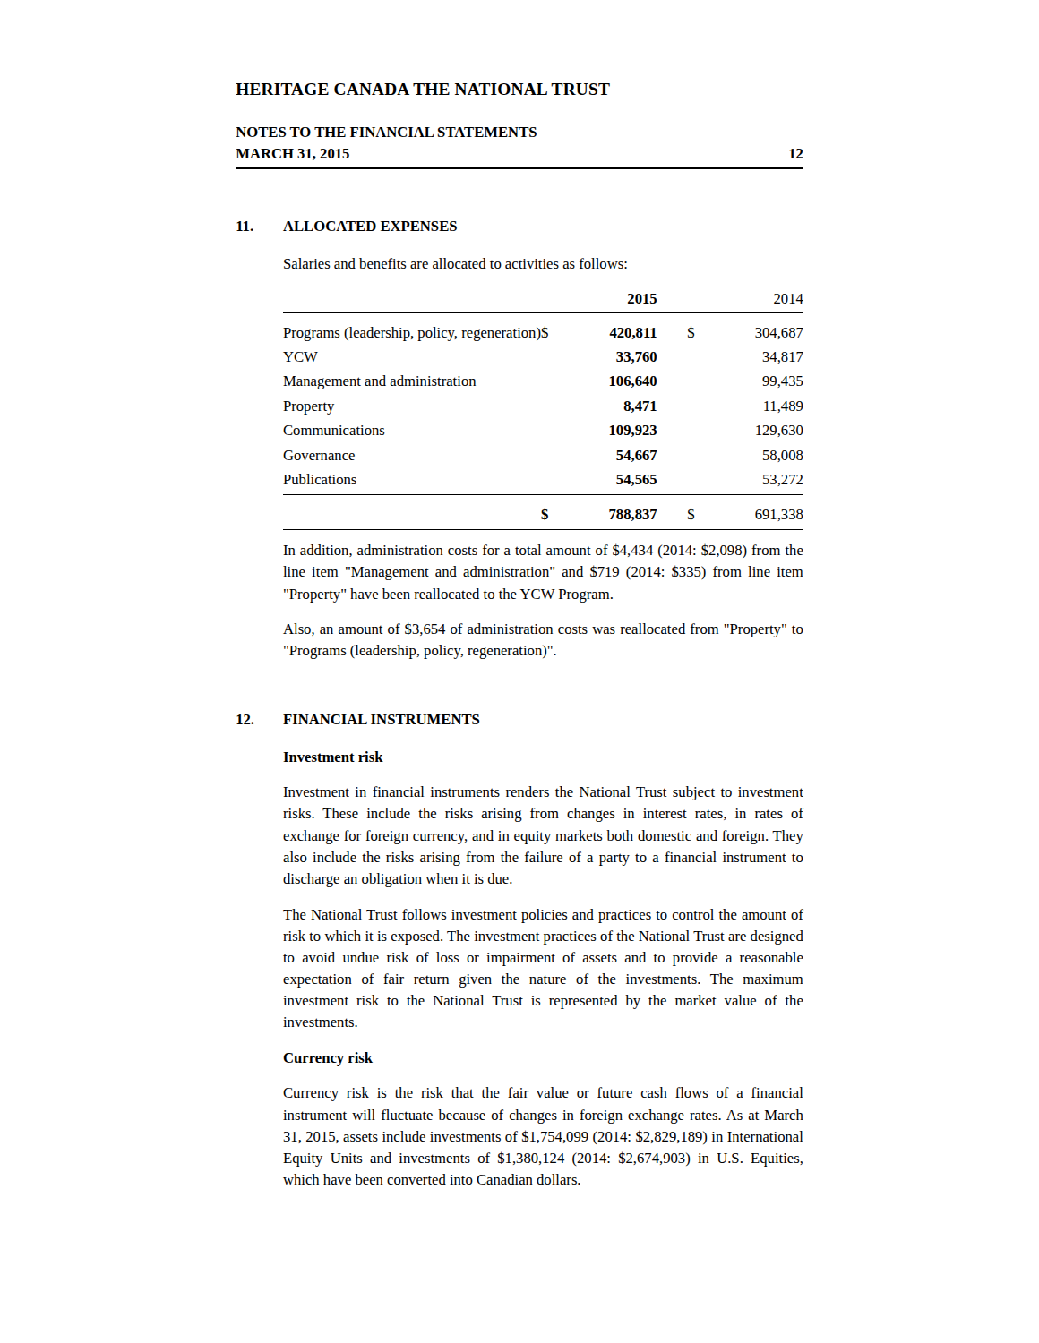HERITAGE CANADA THE NATIONAL TRUST
NOTES TO THE FINANCIAL STATEMENTS
MARCH 31, 2015 12
11. ALLOCATED EXPENSES
Salaries and benefits are allocated to activities as follows:
| | 2015 | | 2014 |
| --- | --- | --- | --- |
| Programs (leadership, policy, regeneration) | $ | 420,811 | | $ | 304,687 |
| YCW | | 33,760 | | | 34,817 |
| Management and administration | | 106,640 | | | 99,435 |
| Property | | 8,471 | | | 11,489 |
| Communications | | 109,923 | | | 129,630 |
| Governance | | 54,667 | | | 58,008 |
| Publications | | 54,565 | | | 53,272 |
| | $ | 788,837 | | $ | 691,338 |
In addition, administration costs for a total amount of $4,434 (2014: $2,098) from the line item "Management and administration" and $719 (2014: $335) from line item "Property" have been reallocated to the YCW Program.
Also, an amount of $3,654 of administration costs was reallocated from "Property" to "Programs (leadership, policy, regeneration)".
12. FINANCIAL INSTRUMENTS
Investment risk
Investment in financial instruments renders the National Trust subject to investment risks. These include the risks arising from changes in interest rates, in rates of exchange for foreign currency, and in equity markets both domestic and foreign. They also include the risks arising from the failure of a party to a financial instrument to discharge an obligation when it is due.
The National Trust follows investment policies and practices to control the amount of risk to which it is exposed. The investment practices of the National Trust are designed to avoid undue risk of loss or impairment of assets and to provide a reasonable expectation of fair return given the nature of the investments. The maximum investment risk to the National Trust is represented by the market value of the investments.
Currency risk
Currency risk is the risk that the fair value or future cash flows of a financial instrument will fluctuate because of changes in foreign exchange rates. As at March 31, 2015, assets include investments of $1,754,099 (2014: $2,829,189) in International Equity Units and investments of $1,380,124 (2014: $2,674,903) in U.S. Equities, which have been converted into Canadian dollars.